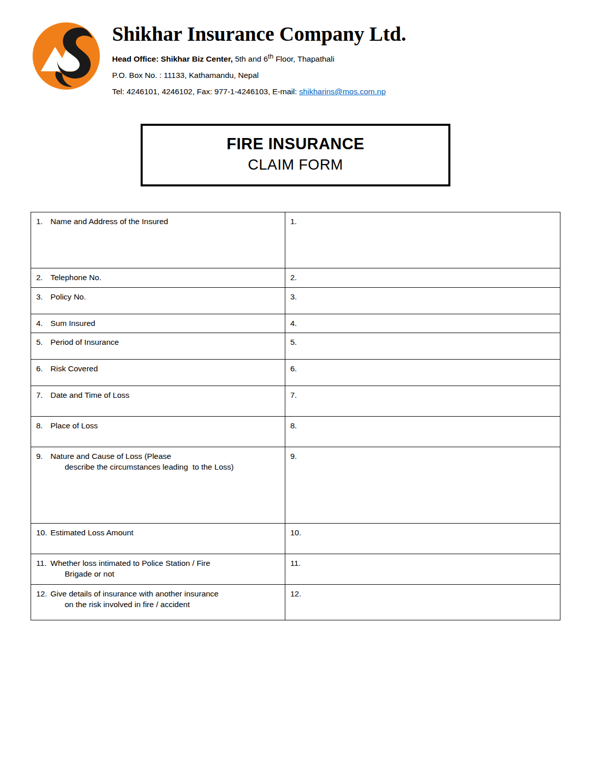Shikhar Insurance Company Ltd.
Head Office: Shikhar Biz Center, 5th and 6th Floor, Thapathali
P.O. Box No. : 11133, Kathamandu, Nepal
Tel: 4246101, 4246102, Fax: 977-1-4246103, E-mail: shikharins@mos.com.np
FIRE INSURANCE
CLAIM FORM
| 1. Name and Address of the Insured | 1. |
| 2. Telephone No. | 2. |
| 3. Policy No. | 3. |
| 4. Sum Insured | 4. |
| 5. Period of Insurance | 5. |
| 6. Risk Covered | 6. |
| 7. Date and Time of Loss | 7. |
| 8. Place of Loss | 8. |
| 9. Nature and Cause of Loss (Please describe the circumstances leading to the Loss) | 9. |
| 10. Estimated Loss Amount | 10. |
| 11. Whether loss intimated to Police Station / Fire Brigade or not | 11. |
| 12. Give details of insurance with another insurance on the risk involved in fire / accident | 12. |